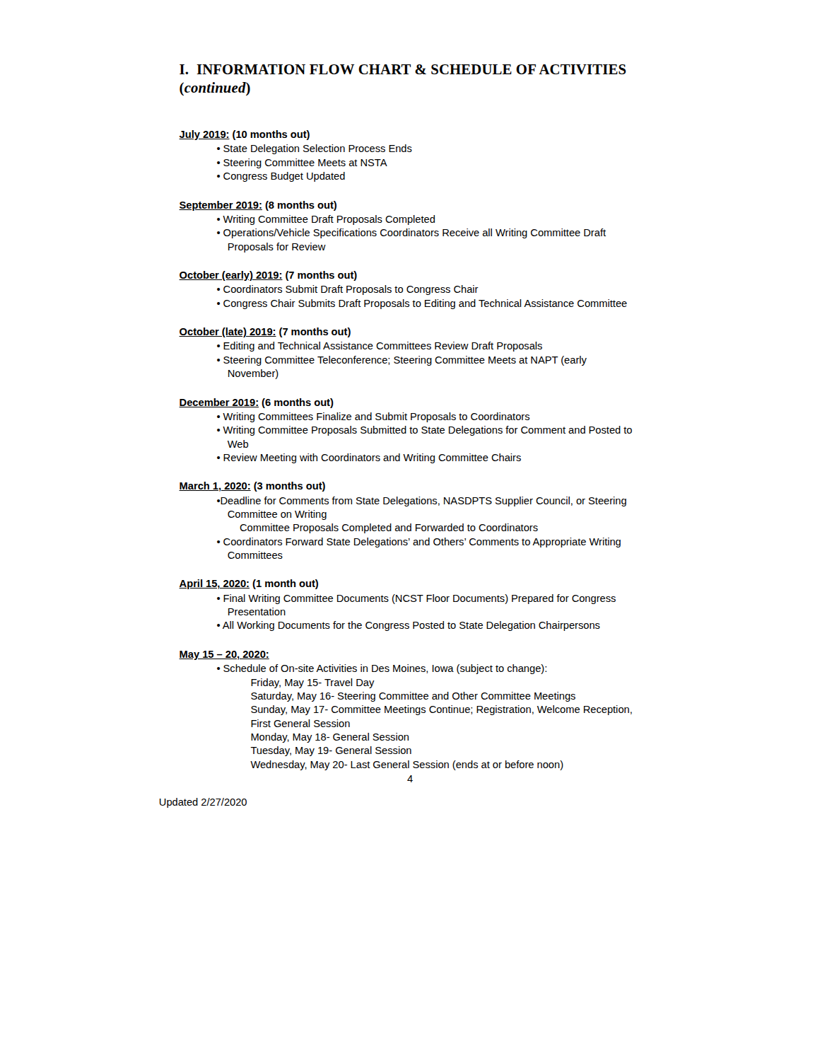I. INFORMATION FLOW CHART & SCHEDULE OF ACTIVITIES (continued)
July 2019: (10 months out)
• State Delegation Selection Process Ends
• Steering Committee Meets at NSTA
• Congress Budget Updated
September 2019: (8 months out)
• Writing Committee Draft Proposals Completed
• Operations/Vehicle Specifications Coordinators Receive all Writing Committee Draft Proposals for Review
October (early) 2019: (7 months out)
• Coordinators Submit Draft Proposals to Congress Chair
• Congress Chair Submits Draft Proposals to Editing and Technical Assistance Committee
October (late) 2019: (7 months out)
• Editing and Technical Assistance Committees Review Draft Proposals
• Steering Committee Teleconference; Steering Committee Meets at NAPT (early November)
December 2019: (6 months out)
• Writing Committees Finalize and Submit Proposals to Coordinators
• Writing Committee Proposals Submitted to State Delegations for Comment and Posted to Web
• Review Meeting with Coordinators and Writing Committee Chairs
March 1, 2020: (3 months out)
•Deadline for Comments from State Delegations, NASDPTS Supplier Council, or Steering Committee on Writing Committee Proposals Completed and Forwarded to Coordinators
• Coordinators Forward State Delegations’ and Others’ Comments to Appropriate Writing Committees
April 15, 2020: (1 month out)
• Final Writing Committee Documents (NCST Floor Documents) Prepared for Congress Presentation
• All Working Documents for the Congress Posted to State Delegation Chairpersons
May 15 – 20, 2020:
• Schedule of On-site Activities in Des Moines, Iowa (subject to change):
Friday, May 15- Travel Day
Saturday, May 16- Steering Committee and Other Committee Meetings
Sunday, May 17- Committee Meetings Continue; Registration, Welcome Reception, First General Session
Monday, May 18- General Session
Tuesday, May 19- General Session
Wednesday, May 20- Last General Session (ends at or before noon)
4
Updated 2/27/2020